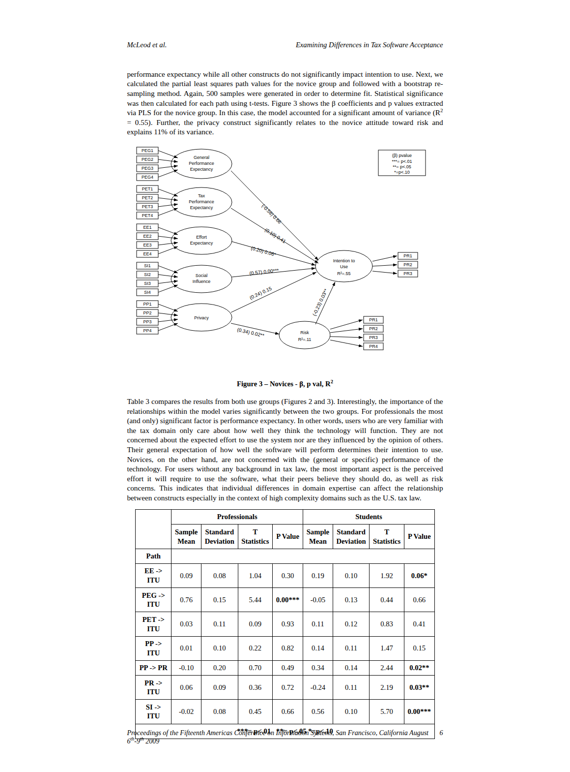McLeod et al. Examining Differences in Tax Software Acceptance
performance expectancy while all other constructs do not significantly impact intention to use. Next, we calculated the partial least squares path values for the novice group and followed with a bootstrap re-sampling method. Again, 500 samples were generated in order to determine fit. Statistical significance was then calculated for each path using t-tests. Figure 3 shows the β coefficients and p values extracted via PLS for the novice group. In this case, the model accounted for a significant amount of variance (R2 = 0.55). Further, the privacy construct significantly relates to the novice attitude toward risk and explains 11% of its variance.
PEG1 PEG2 PEG3 PEG4 PET1 PET2 PET3 PET4 EE1 EE2 EE3 EE4 SI1 SI2 SI3 SI4 PP1 PP2 PP3 PP4 General Performance Expectancy Tax Performance Expectancy Effort Expectancy Social Influence Privacy Intention to Use R²=.55 Risk R²=.11 PR1 PR2 PR3 PR1 PR2 PR3 PR4 (-0.58) 0.66 (0.10) 0.41 (0.20) 0.06* (0.57) 0.00*** (0.24) 0.15 (0.34) 0.02** (-0.23) 0.03** (β) pvalue ***= p<.01 **= p<.05 *=p<.10
Figure 3 – Novices - β, p val, R2
Table 3 compares the results from both use groups (Figures 2 and 3). Interestingly, the importance of the relationships within the model varies significantly between the two groups. For professionals the most (and only) significant factor is performance expectancy. In other words, users who are very familiar with the tax domain only care about how well they think the technology will function. They are not concerned about the expected effort to use the system nor are they influenced by the opinion of others. Their general expectation of how well the software will perform determines their intention to use. Novices, on the other hand, are not concerned with the (general or specific) performance of the technology. For users without any background in tax law, the most important aspect is the perceived effort it will require to use the software, what their peers believe they should do, as well as risk concerns. This indicates that individual differences in domain expertise can affect the relationship between constructs especially in the context of high complexity domains such as the U.S. tax law.
| | Professionals | Students |
| --- | --- | --- |
| Sample Mean | Standard Deviation | T Statistics | P Value | Sample Mean | Standard Deviation | T Statistics | P Value |
| Path | |
| EE -> ITU | 0.09 | 0.08 | 1.04 | 0.30 | 0.19 | 0.10 | 1.92 | 0.06* |
| PEG -> ITU | 0.76 | 0.15 | 5.44 | 0.00*** | -0.05 | 0.13 | 0.44 | 0.66 |
| PET -> ITU | 0.03 | 0.11 | 0.09 | 0.93 | 0.11 | 0.12 | 0.83 | 0.41 |
| PP -> ITU | 0.01 | 0.10 | 0.22 | 0.82 | 0.14 | 0.11 | 1.47 | 0.15 |
| PP -> PR | -0.10 | 0.20 | 0.70 | 0.49 | 0.34 | 0.14 | 2.44 | 0.02** |
| PR -> ITU | 0.06 | 0.09 | 0.36 | 0.72 | -0.24 | 0.11 | 2.19 | 0.03** |
| SI -> ITU | -0.02 | 0.08 | 0.45 | 0.66 | 0.56 | 0.10 | 5.70 | 0.00*** |
| ***= p<.01 **= p<.05 *=p<.10 |
Proceedings of the Fifteenth Americas Conference on Information Systems, San Francisco, California August 6th-9th 2009 6